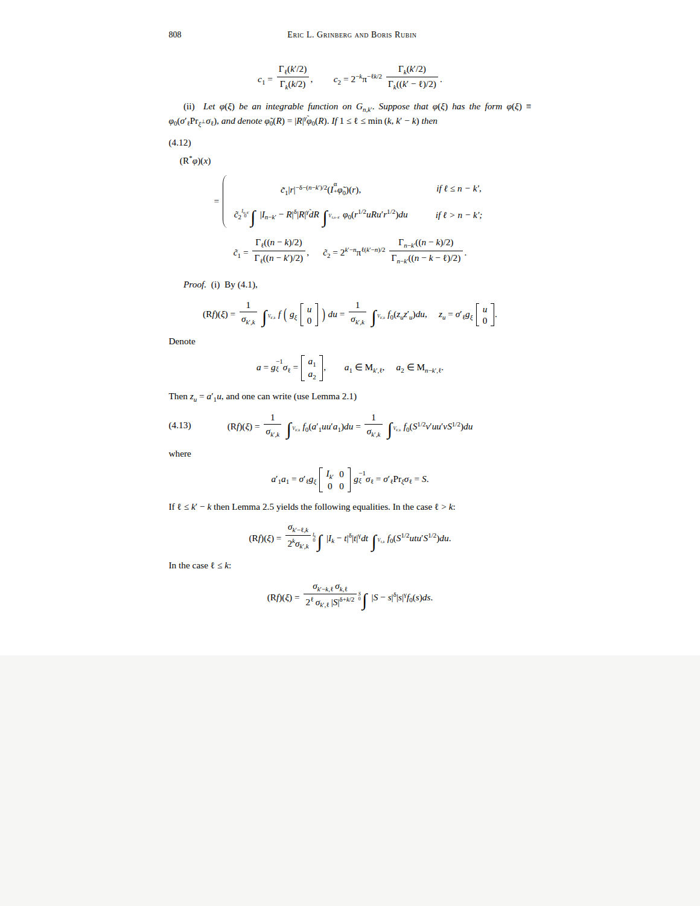808 Eric L. Grinberg and Boris Rubin
c 1 = Γℓ(k′/2) Γk(k/2), c 2 = 2−kπ−ℓk/2 Γk(k′/2) Γk((k′ − ℓ)/2).
(ii) Let φ(ξ) be an integrable function on Gn,k′. Suppose that φ(ξ) has the form φ(ξ) ≡ φ 0(σ′ℓ Prξ⊥σℓ), and denote φ̃0(R) = |R|γ̃φ 0(R). If 1 ≤ ℓ ≤ min (k, k′ − k) then
(4.12)
(R*φ)(x)
=
| c̃ 1 / r / −δ−( n − k ′)/2 ( I α + φ̃ 0 )( r ), | if ℓ ≤ n − k ′, |
| c̃ 2 I n − k ′ 0 ∫ / I n − k ′ − R / δ / R / γ̃ dR ∫ V ℓ, n − k ′ φ 0 ( r 1/2 uRu ′ r 1/2 ) du | if ℓ > n − k ′; |
c̃1 = Γℓ((n − k)/2) Γℓ((n − k′)/2), c̃2 = 2k′−nπℓ(k′−n)/2 Γn−k′((n − k)/2) Γn−k′((n − k − ℓ)/2).
Proof. (i) By (4.1),
(Rf)(ξ) = 1 σk′,k ∫Vk′,k f ( gξ
| u |
| 0 |
) du = 1 σk′,k ∫Vk′,k f 0(zuz′u)du, zu = σ′ℓgξ
| u |
| 0 |
.
Denote
a = g−1 ξ σℓ =
| a 1 |
| a 2 |
, a 1 ∈ Mk′,ℓ, a 2 ∈ Mn−k′,ℓ.
Then zu = a′1 u, and one can write (use Lemma 2.1)
(4.13) (Rf)(ξ) = 1 σk′,k ∫Vk′,k f 0(a′1 uu′a 1)du = 1 σk′,k ∫Vk′,k f 0(S 1/2 v′uu′vS 1/2)du
where
a′1 a 1 = σ′ℓgξ
| I k ′ | 0 |
| 0 | 0 |
g−1 ξ σℓ = σ′ℓ Prξσℓ = S.
If ℓ ≤ k′ − k then Lemma 2.5 yields the following equalities. In the case ℓ > k:
(Rf)(ξ) = σk′−ℓ,k 2kσk′,k Ik 0∫ |Ik − t|δ|t|γdt ∫Vℓ,k f 0(S 1/2 utu′S 1/2)du.
In the case ℓ ≤ k:
(Rf)(ξ) = σk′−k,ℓ σk,ℓ 2ℓ σk′,ℓ |S|δ+k/2 S 0∫ |S − s|δ|s|γf 0(s)ds.